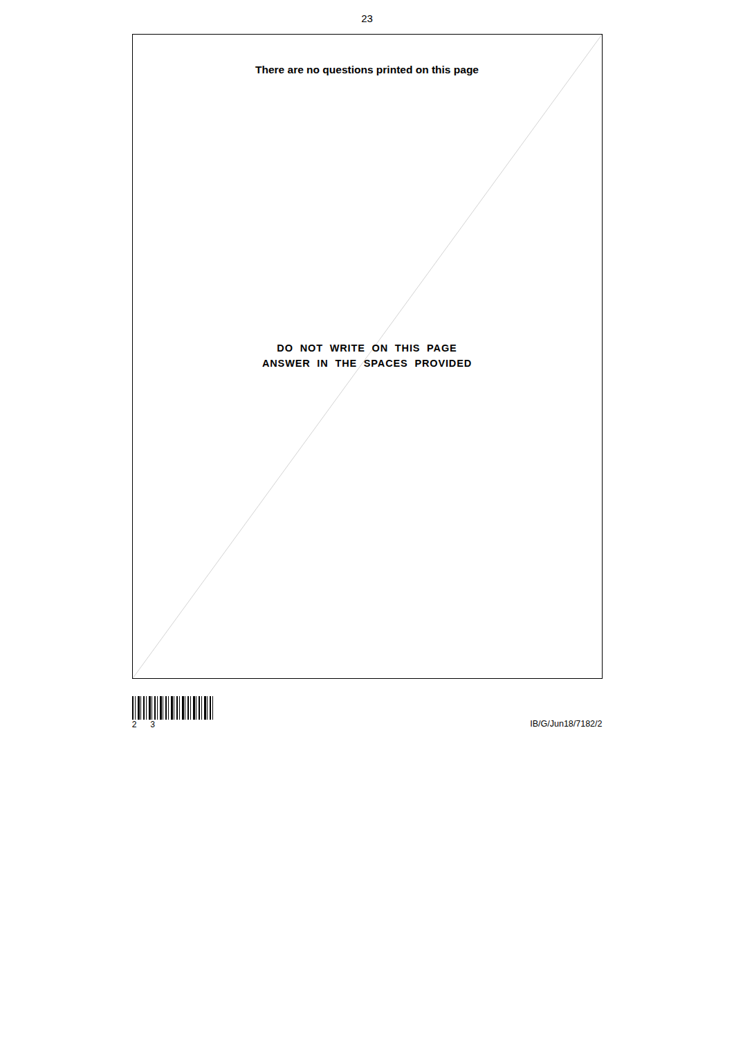23
There are no questions printed on this page
DO NOT WRITE ON THIS PAGE
ANSWER IN THE SPACES PROVIDED
2 3
IB/G/Jun18/7182/2